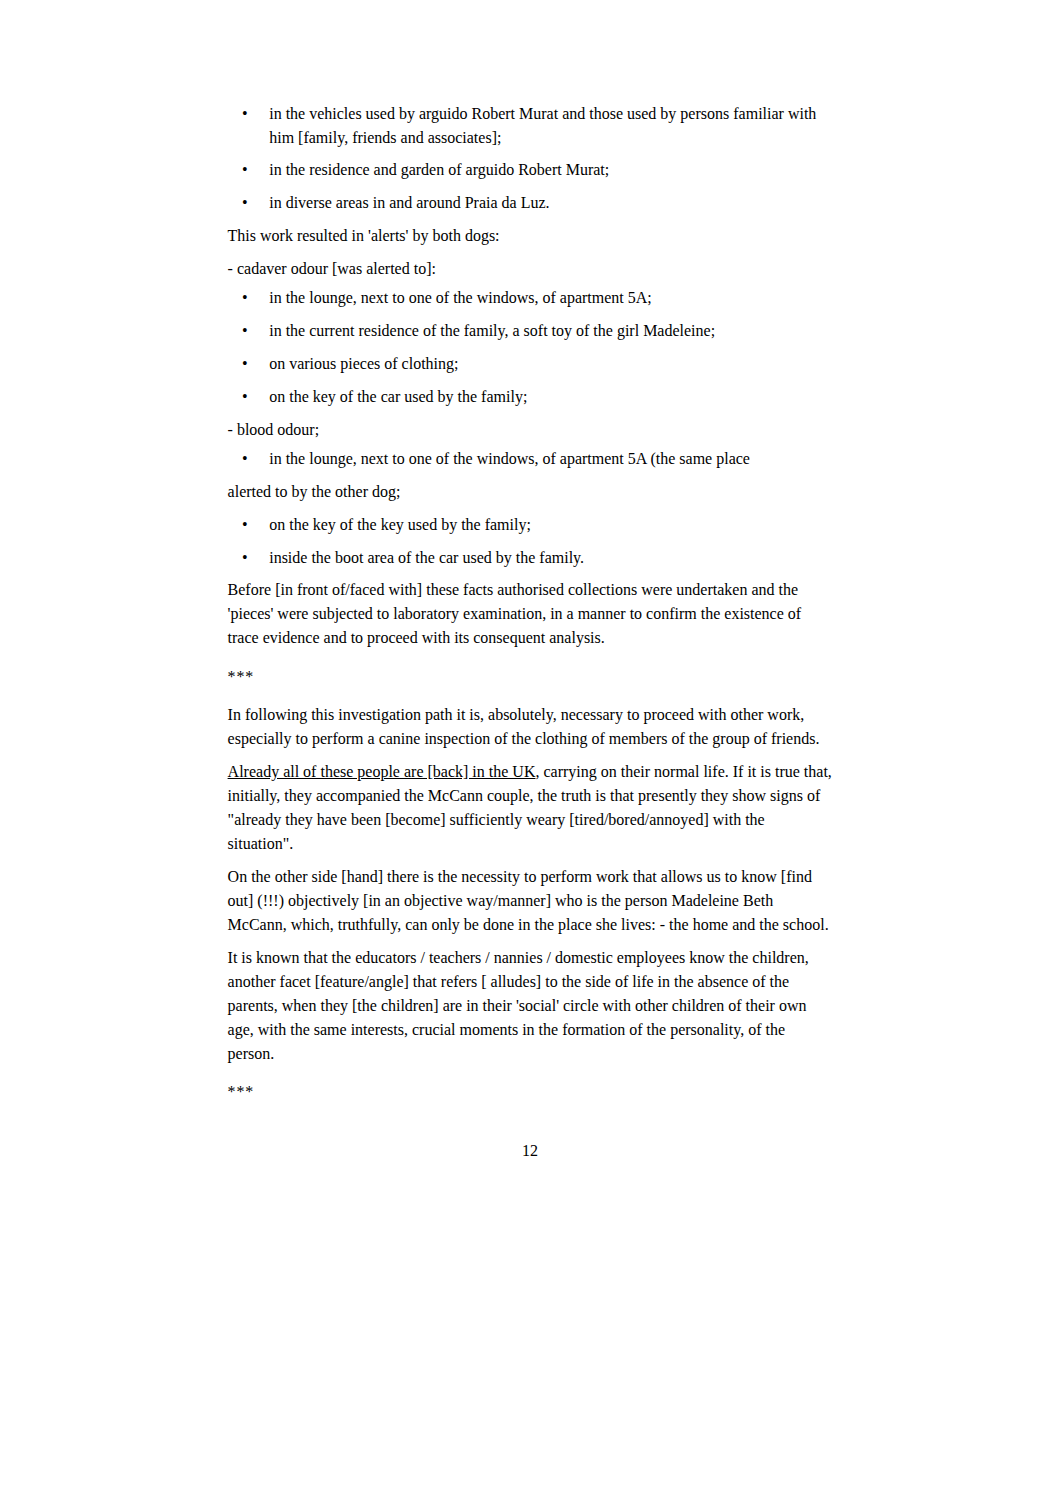in the vehicles used by arguido Robert Murat and those used by persons familiar with him [family, friends and associates];
in the residence and garden of arguido Robert Murat;
in diverse areas in and around Praia da Luz.
This work resulted in 'alerts' by both dogs:
- cadaver odour [was alerted to]:
in the lounge, next to one of the windows, of apartment 5A;
in the current residence of the family, a soft toy of the girl Madeleine;
on various pieces of clothing;
on the key of the car used by the family;
- blood odour;
in the lounge, next to one of the windows, of apartment 5A (the same place
alerted to by the other dog;
on the key of the key used by the family;
inside the boot area of the car used by the family.
Before [in front of/faced with] these facts authorised collections were undertaken and the 'pieces' were subjected to laboratory examination, in a manner to confirm the existence of trace evidence and to proceed with its consequent analysis.
***
In following this investigation path it is, absolutely, necessary to proceed with other work, especially to perform a canine inspection of the clothing of members of the group of friends.
Already all of these people are [back] in the UK, carrying on their normal life. If it is true that, initially, they accompanied the McCann couple, the truth is that presently they show signs of "already they have been [become] sufficiently weary [tired/bored/annoyed] with the situation".
On the other side [hand] there is the necessity to perform work that allows us to know [find out] (!!!) objectively [in an objective way/manner] who is the person Madeleine Beth McCann, which, truthfully, can only be done in the place she lives: - the home and the school.
It is known that the educators / teachers / nannies / domestic employees know the children, another facet [feature/angle] that refers [ alludes] to the side of life in the absence of the parents, when they [the children] are in their 'social' circle with other children of their own age, with the same interests, crucial moments in the formation of the personality, of the person.
***
12